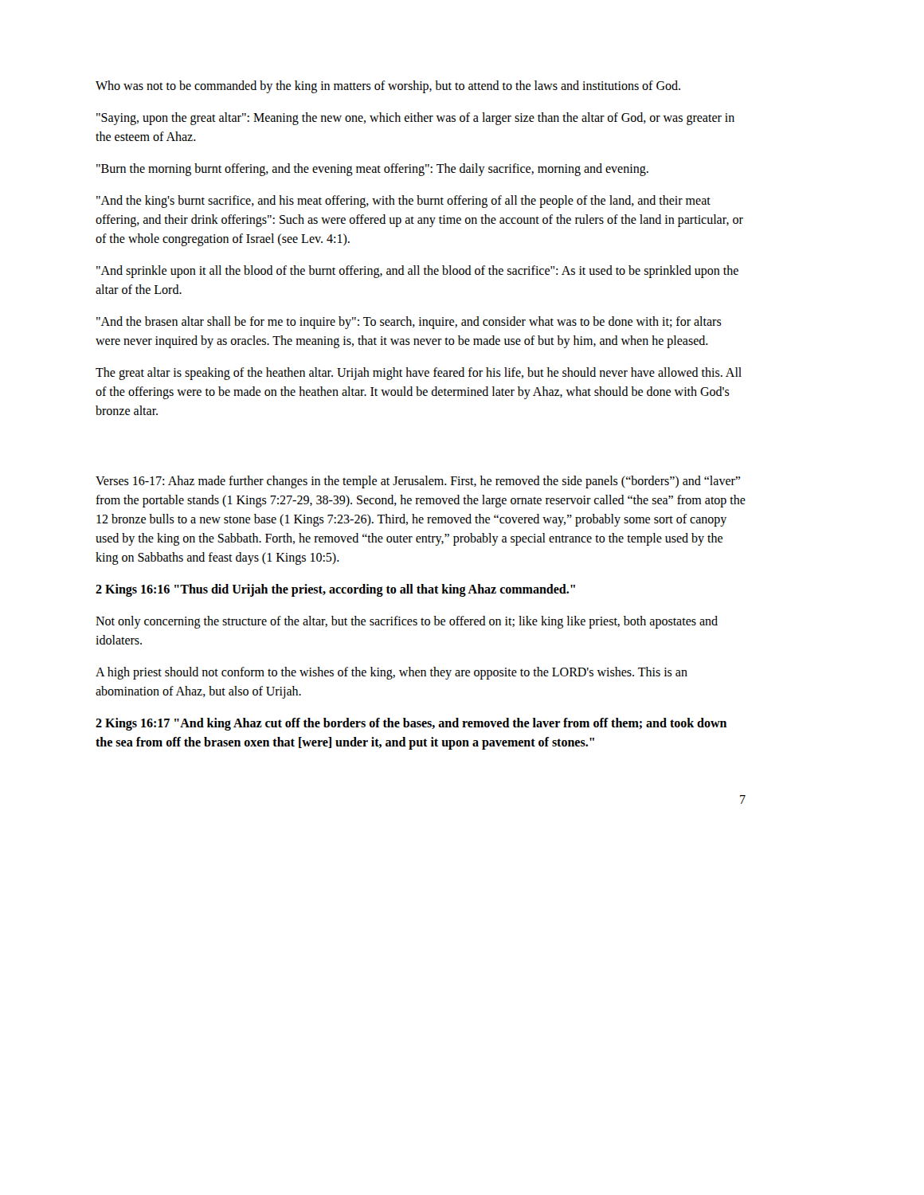Who was not to be commanded by the king in matters of worship, but to attend to the laws and institutions of God.
"Saying, upon the great altar": Meaning the new one, which either was of a larger size than the altar of God, or was greater in the esteem of Ahaz.
"Burn the morning burnt offering, and the evening meat offering": The daily sacrifice, morning and evening.
"And the king's burnt sacrifice, and his meat offering, with the burnt offering of all the people of the land, and their meat offering, and their drink offerings": Such as were offered up at any time on the account of the rulers of the land in particular, or of the whole congregation of Israel (see Lev. 4:1).
"And sprinkle upon it all the blood of the burnt offering, and all the blood of the sacrifice": As it used to be sprinkled upon the altar of the Lord.
"And the brasen altar shall be for me to inquire by": To search, inquire, and consider what was to be done with it; for altars were never inquired by as oracles. The meaning is, that it was never to be made use of but by him, and when he pleased.
The great altar is speaking of the heathen altar. Urijah might have feared for his life, but he should never have allowed this. All of the offerings were to be made on the heathen altar. It would be determined later by Ahaz, what should be done with God's bronze altar.
Verses 16-17: Ahaz made further changes in the temple at Jerusalem. First, he removed the side panels (“borders”) and “laver” from the portable stands (1 Kings 7:27-29, 38-39). Second, he removed the large ornate reservoir called “the sea” from atop the 12 bronze bulls to a new stone base (1 Kings 7:23-26). Third, he removed the “covered way,” probably some sort of canopy used by the king on the Sabbath. Forth, he removed “the outer entry,” probably a special entrance to the temple used by the king on Sabbaths and feast days (1 Kings 10:5).
2 Kings 16:16 "Thus did Urijah the priest, according to all that king Ahaz commanded."
Not only concerning the structure of the altar, but the sacrifices to be offered on it; like king like priest, both apostates and idolaters.
A high priest should not conform to the wishes of the king, when they are opposite to the LORD's wishes. This is an abomination of Ahaz, but also of Urijah.
2 Kings 16:17 "And king Ahaz cut off the borders of the bases, and removed the laver from off them; and took down the sea from off the brasen oxen that [were] under it, and put it upon a pavement of stones."
7